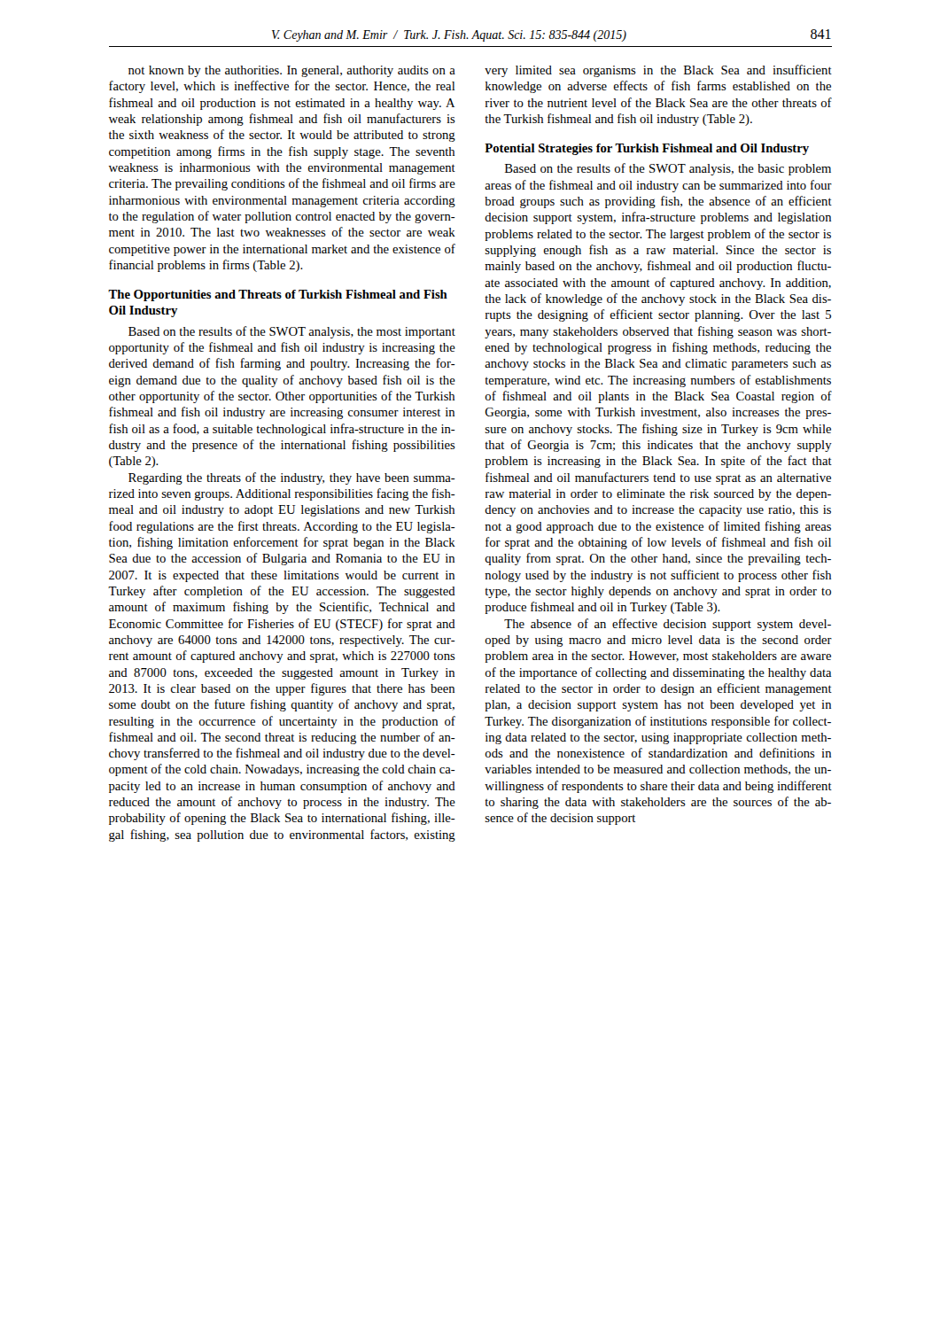V. Ceyhan and M. Emir / Turk. J. Fish. Aquat. Sci. 15: 835-844 (2015)
841
not known by the authorities. In general, authority audits on a factory level, which is ineffective for the sector. Hence, the real fishmeal and oil production is not estimated in a healthy way. A weak relationship among fishmeal and fish oil manufacturers is the sixth weakness of the sector. It would be attributed to strong competition among firms in the fish supply stage. The seventh weakness is inharmonious with the environmental management criteria. The prevailing conditions of the fishmeal and oil firms are inharmonious with environmental management criteria according to the regulation of water pollution control enacted by the government in 2010. The last two weaknesses of the sector are weak competitive power in the international market and the existence of financial problems in firms (Table 2).
The Opportunities and Threats of Turkish Fishmeal and Fish Oil Industry
Based on the results of the SWOT analysis, the most important opportunity of the fishmeal and fish oil industry is increasing the derived demand of fish farming and poultry. Increasing the foreign demand due to the quality of anchovy based fish oil is the other opportunity of the sector. Other opportunities of the Turkish fishmeal and fish oil industry are increasing consumer interest in fish oil as a food, a suitable technological infra-structure in the industry and the presence of the international fishing possibilities (Table 2).
Regarding the threats of the industry, they have been summarized into seven groups. Additional responsibilities facing the fishmeal and oil industry to adopt EU legislations and new Turkish food regulations are the first threats. According to the EU legislation, fishing limitation enforcement for sprat began in the Black Sea due to the accession of Bulgaria and Romania to the EU in 2007. It is expected that these limitations would be current in Turkey after completion of the EU accession. The suggested amount of maximum fishing by the Scientific, Technical and Economic Committee for Fisheries of EU (STECF) for sprat and anchovy are 64000 tons and 142000 tons, respectively. The current amount of captured anchovy and sprat, which is 227000 tons and 87000 tons, exceeded the suggested amount in Turkey in 2013. It is clear based on the upper figures that there has been some doubt on the future fishing quantity of anchovy and sprat, resulting in the occurrence of uncertainty in the production of fishmeal and oil. The second threat is reducing the number of anchovy transferred to the fishmeal and oil industry due to the development of the cold chain. Nowadays, increasing the cold chain capacity led to an increase in human consumption of anchovy and reduced the amount of anchovy to process in the industry. The probability of opening the Black Sea to international fishing, illegal fishing, sea pollution due to environmental factors, existing very limited sea organisms in the Black Sea and insufficient knowledge on adverse effects of fish farms established on the river to the nutrient level of the Black Sea are the other threats of the Turkish fishmeal and fish oil industry (Table 2).
Potential Strategies for Turkish Fishmeal and Oil Industry
Based on the results of the SWOT analysis, the basic problem areas of the fishmeal and oil industry can be summarized into four broad groups such as providing fish, the absence of an efficient decision support system, infra-structure problems and legislation problems related to the sector. The largest problem of the sector is supplying enough fish as a raw material. Since the sector is mainly based on the anchovy, fishmeal and oil production fluctuate associated with the amount of captured anchovy. In addition, the lack of knowledge of the anchovy stock in the Black Sea disrupts the designing of efficient sector planning. Over the last 5 years, many stakeholders observed that fishing season was shortened by technological progress in fishing methods, reducing the anchovy stocks in the Black Sea and climatic parameters such as temperature, wind etc. The increasing numbers of establishments of fishmeal and oil plants in the Black Sea Coastal region of Georgia, some with Turkish investment, also increases the pressure on anchovy stocks. The fishing size in Turkey is 9cm while that of Georgia is 7cm; this indicates that the anchovy supply problem is increasing in the Black Sea. In spite of the fact that fishmeal and oil manufacturers tend to use sprat as an alternative raw material in order to eliminate the risk sourced by the dependency on anchovies and to increase the capacity use ratio, this is not a good approach due to the existence of limited fishing areas for sprat and the obtaining of low levels of fishmeal and fish oil quality from sprat. On the other hand, since the prevailing technology used by the industry is not sufficient to process other fish type, the sector highly depends on anchovy and sprat in order to produce fishmeal and oil in Turkey (Table 3).
The absence of an effective decision support system developed by using macro and micro level data is the second order problem area in the sector. However, most stakeholders are aware of the importance of collecting and disseminating the healthy data related to the sector in order to design an efficient management plan, a decision support system has not been developed yet in Turkey. The disorganization of institutions responsible for collecting data related to the sector, using inappropriate collection methods and the nonexistence of standardization and definitions in variables intended to be measured and collection methods, the unwillingness of respondents to share their data and being indifferent to sharing the data with stakeholders are the sources of the absence of the decision support